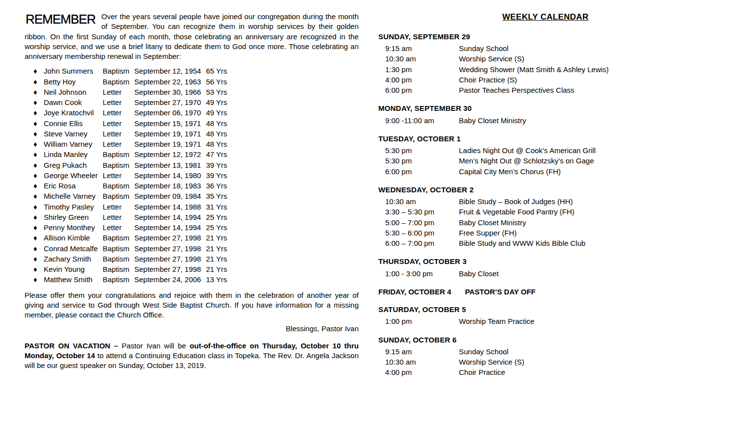Remember Over the years several people have joined our congregation during the month of September. You can recognize them in worship services by their golden ribbon. On the first Sunday of each month, those celebrating an anniversary are recognized in the worship service, and we use a brief litany to dedicate them to God once more. Those celebrating an anniversary membership renewal in September:
| ♦ | John Summers | Baptism | September 12, 1954 | 65 Yrs |
| ♦ | Betty Hoy | Baptism | September 22, 1963 | 56 Yrs |
| ♦ | Neil Johnson | Letter | September 30, 1966 | 53 Yrs |
| ♦ | Dawn Cook | Letter | September 27, 1970 | 49 Yrs |
| ♦ | Joye Kratochvil | Letter | September 06, 1970 | 49 Yrs |
| ♦ | Connie Ellis | Letter | September 15, 1971 | 48 Yrs |
| ♦ | Steve Varney | Letter | September 19, 1971 | 48 Yrs |
| ♦ | William Varney | Letter | September 19, 1971 | 48 Yrs |
| ♦ | Linda Manley | Baptism | September 12, 1972 | 47 Yrs |
| ♦ | Greg Pukach | Baptism | September 13, 1981 | 39 Yrs |
| ♦ | George Wheeler | Letter | September 14, 1980 | 39 Yrs |
| ♦ | Eric Rosa | Baptism | September 18, 1983 | 36 Yrs |
| ♦ | Michelle Varney | Baptism | September 09, 1984 | 35 Yrs |
| ♦ | Timothy Pasley | Letter | September 14, 1988 | 31 Yrs |
| ♦ | Shirley Green | Letter | September 14, 1994 | 25 Yrs |
| ♦ | Penny Monthey | Letter | September 14, 1994 | 25 Yrs |
| ♦ | Allison Kimble | Baptism | September 27, 1998 | 21 Yrs |
| ♦ | Conrad Metcalfe | Baptism | September 27, 1998 | 21 Yrs |
| ♦ | Zachary Smith | Baptism | September 27, 1998 | 21 Yrs |
| ♦ | Kevin Young | Baptism | September 27, 1998 | 21 Yrs |
| ♦ | Matthew Smith | Baptism | September 24, 2006 | 13 Yrs |
Please offer them your congratulations and rejoice with them in the celebration of another year of giving and service to God through West Side Baptist Church. If you have information for a missing member, please contact the Church Office.
Blessings, Pastor Ivan
PASTOR ON VACATION – Pastor Ivan will be out-of-the-office on Thursday, October 10 thru Monday, October 14 to attend a Continuing Education class in Topeka. The Rev. Dr. Angela Jackson will be our guest speaker on Sunday, October 13, 2019.
WEEKLY CALENDAR
SUNDAY, SEPTEMBER 29
| 9:15 am | Sunday School |
| 10:30 am | Worship Service (S) |
| 1:30 pm | Wedding Shower (Matt Smith & Ashley Lewis) |
| 4:00 pm | Choir Practice (S) |
| 6:00 pm | Pastor Teaches Perspectives Class |
MONDAY, SEPTEMBER 30
| 9:00 -11:00 am | Baby Closet Ministry |
TUESDAY, OCTOBER 1
| 5:30 pm | Ladies Night Out @ Cook’s American Grill |
| 5:30 pm | Men’s Night Out @ Schlotzsky’s on Gage |
| 6:00 pm | Capital City Men’s Chorus (FH) |
WEDNESDAY, OCTOBER 2
| 10:30 am | Bible Study – Book of Judges (HH) |
| 3:30 – 5:30 pm | Fruit & Vegetable Food Pantry (FH) |
| 5:00 – 7:00 pm | Baby Closet Ministry |
| 5:30 – 6:00 pm | Free Supper (FH) |
| 6:00 – 7:00 pm | Bible Study and WWW Kids Bible Club |
THURSDAY, OCTOBER 3
| 1:00 - 3:00 pm | Baby Closet |
FRIDAY, OCTOBER 4PASTOR’S DAY OFF
SATURDAY, OCTOBER 5
| 1:00 pm | Worship Team Practice |
SUNDAY, OCTOBER 6
| 9:15 am | Sunday School |
| 10:30 am | Worship Service (S) |
| 4:00 pm | Choir Practice |